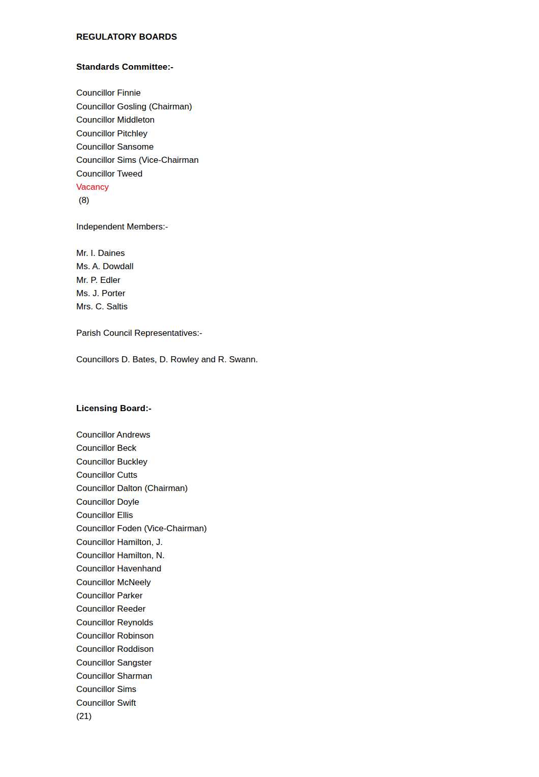REGULATORY BOARDS
Standards Committee:-
Councillor Finnie
Councillor Gosling (Chairman)
Councillor Middleton
Councillor Pitchley
Councillor Sansome
Councillor Sims (Vice-Chairman
Councillor Tweed
Vacancy
(8)
Independent Members:-
Mr. I. Daines
Ms. A. Dowdall
Mr. P. Edler
Ms. J. Porter
Mrs. C. Saltis
Parish Council Representatives:-
Councillors D. Bates, D. Rowley and R. Swann.
Licensing Board:-
Councillor Andrews
Councillor Beck
Councillor Buckley
Councillor Cutts
Councillor Dalton (Chairman)
Councillor Doyle
Councillor Ellis
Councillor Foden (Vice-Chairman)
Councillor Hamilton, J.
Councillor Hamilton, N.
Councillor Havenhand
Councillor McNeely
Councillor Parker
Councillor Reeder
Councillor Reynolds
Councillor Robinson
Councillor Roddison
Councillor Sangster
Councillor Sharman
Councillor Sims
Councillor Swift
(21)